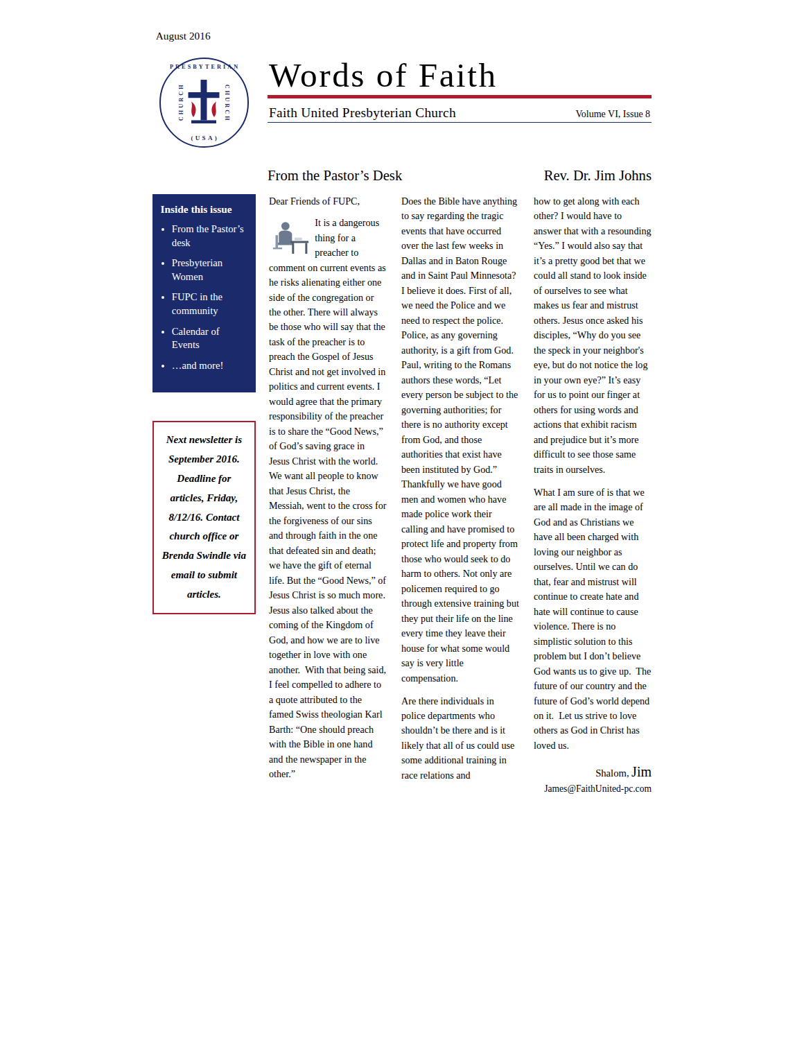August 2016
P R E S B Y T E R I A N C H U R C H C H U R C H ( U S A )
Words of Faith
Faith United Presbyterian Church
Volume VI, Issue 8
From the Pastor’s Desk
Rev. Dr. Jim Johns
Inside this issue
From the Pastor’s desk
Presbyterian Women
FUPC in the community
Calendar of Events
…and more!
Next newsletter is September 2016. Deadline for articles, Friday, 8/12/16. Contact church office or Brenda Swindle via email to submit articles.
Dear Friends of FUPC,
It is a dangerous thing for a preacher to comment on current events as he risks alienating either one side of the congregation or the other. There will always be those who will say that the task of the preacher is to preach the Gospel of Jesus Christ and not get involved in politics and current events. I would agree that the primary responsibility of the preacher is to share the “Good News,” of God’s saving grace in Jesus Christ with the world. We want all people to know that Jesus Christ, the Messiah, went to the cross for the forgiveness of our sins and through faith in the one that defeated sin and death; we have the gift of eternal life. But the “Good News,” of Jesus Christ is so much more. Jesus also talked about the coming of the Kingdom of God, and how we are to live together in love with one another. With that being said, I feel compelled to adhere to a quote attributed to the famed Swiss theologian Karl Barth: “One should preach with the Bible in one hand and the newspaper in the other.”
Does the Bible have anything to say regarding the tragic events that have occurred over the last few weeks in Dallas and in Baton Rouge and in Saint Paul Minnesota? I believe it does. First of all, we need the Police and we need to respect the police. Police, as any governing authority, is a gift from God. Paul, writing to the Romans authors these words, “Let every person be subject to the governing authorities; for there is no authority except from God, and those authorities that exist have been instituted by God.” Thankfully we have good men and women who have made police work their calling and have promised to protect life and property from those who would seek to do harm to others. Not only are policemen required to go through extensive training but they put their life on the line every time they leave their house for what some would say is very little compensation.
Are there individuals in police departments who shouldn’t be there and is it likely that all of us could use some additional training in race relations and
how to get along with each other? I would have to answer that with a resounding “Yes.” I would also say that it’s a pretty good bet that we could all stand to look inside of ourselves to see what makes us fear and mistrust others. Jesus once asked his disciples, “Why do you see the speck in your neighbor's eye, but do not notice the log in your own eye?” It’s easy for us to point our finger at others for using words and actions that exhibit racism and prejudice but it’s more difficult to see those same traits in ourselves.
What I am sure of is that we are all made in the image of God and as Christians we have all been charged with loving our neighbor as ourselves. Until we can do that, fear and mistrust will continue to create hate and hate will continue to cause violence. There is no simplistic solution to this problem but I don’t believe God wants us to give up. The future of our country and the future of God’s world depend on it. Let us strive to love others as God in Christ has loved us.
Shalom, Jim James@FaithUnited-pc.com